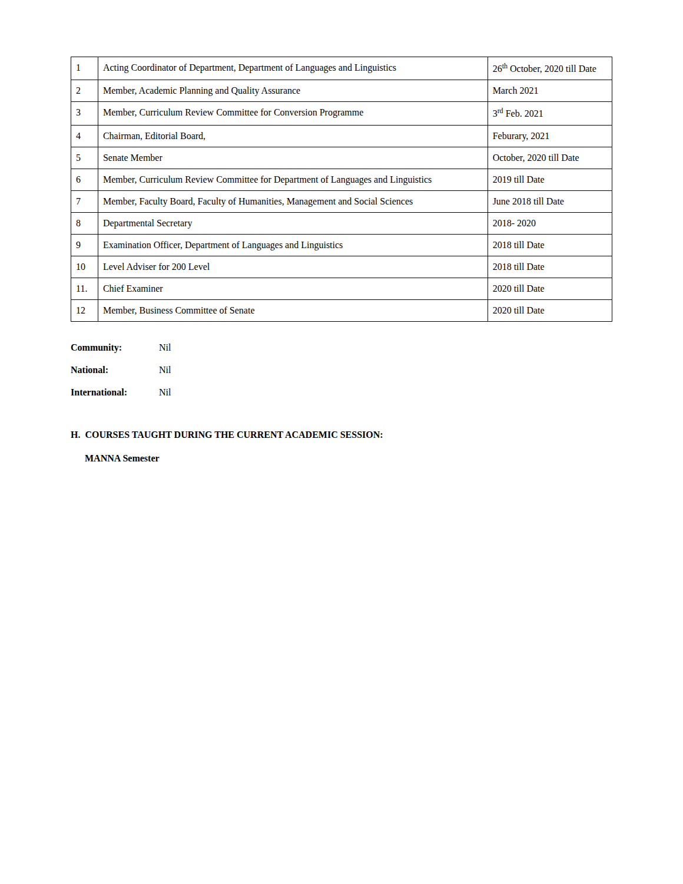| 1 | Acting Coordinator of Department, Department of Languages and Linguistics | 26 th October, 2020 till Date |
| 2 | Member, Academic Planning and Quality Assurance | March 2021 |
| 3 | Member, Curriculum Review Committee for Conversion Programme | 3 rd Feb. 2021 |
| 4 | Chairman, Editorial Board, | Feburary, 2021 |
| 5 | Senate Member | October, 2020 till Date |
| 6 | Member, Curriculum Review Committee for Department of Languages and Linguistics | 2019 till Date |
| 7 | Member, Faculty Board, Faculty of Humanities, Management and Social Sciences | June 2018 till Date |
| 8 | Departmental Secretary | 2018- 2020 |
| 9 | Examination Officer, Department of Languages and Linguistics | 2018 till Date |
| 10 | Level Adviser for 200 Level | 2018 till Date |
| 11. | Chief Examiner | 2020 till Date |
| 12 | Member, Business Committee of Senate | 2020 till Date |
Community:
Nil
National:
Nil
International:
Nil
H. COURSES TAUGHT DURING THE CURRENT ACADEMIC SESSION:
MANNA Semester